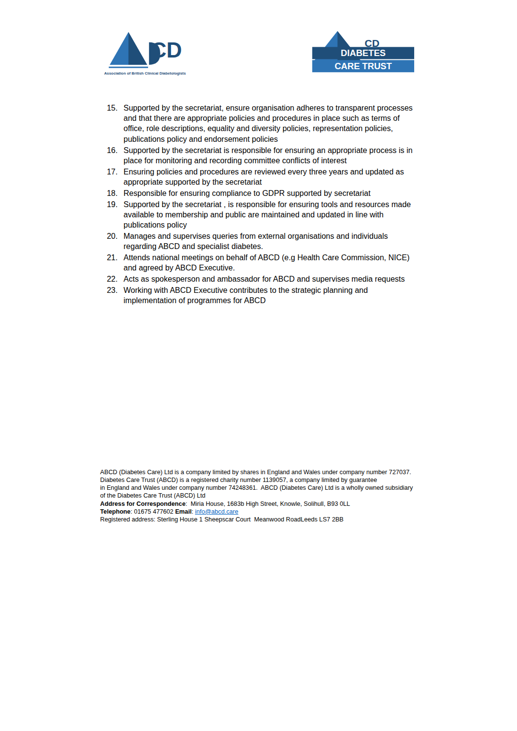CD Association of British Clinical Diabetologists
CD DIABETES CARE TRUST
Supported by the secretariat, ensure organisation adheres to transparent processes and that there are appropriate policies and procedures in place such as terms of office, role descriptions, equality and diversity policies, representation policies, publications policy and endorsement policies
Supported by the secretariat is responsible for ensuring an appropriate process is in place for monitoring and recording committee conflicts of interest
Ensuring policies and procedures are reviewed every three years and updated as appropriate supported by the secretariat
Responsible for ensuring compliance to GDPR supported by secretariat
Supported by the secretariat , is responsible for ensuring tools and resources made available to membership and public are maintained and updated in line with publications policy
Manages and supervises queries from external organisations and individuals regarding ABCD and specialist diabetes.
Attends national meetings on behalf of ABCD (e.g Health Care Commission, NICE) and agreed by ABCD Executive.
Acts as spokesperson and ambassador for ABCD and supervises media requests
Working with ABCD Executive contributes to the strategic planning and implementation of programmes for ABCD
ABCD (Diabetes Care) Ltd is a company limited by shares in England and Wales under company number 727037.
Diabetes Care Trust (ABCD) is a registered charity number 1139057, a company limited by guarantee
in England and Wales under company number 74248361. ABCD (Diabetes Care) Ltd is a wholly owned subsidiary of the Diabetes Care Trust (ABCD) Ltd
Address for Correspondence: Miria House, 1683b High Street, Knowle, Solihull, B93 0LL
Telephone: 01675 477602 Email: info@abcd.care
Registered address: Sterling House 1 Sheepscar Court Meanwood RoadLeeds LS7 2BB